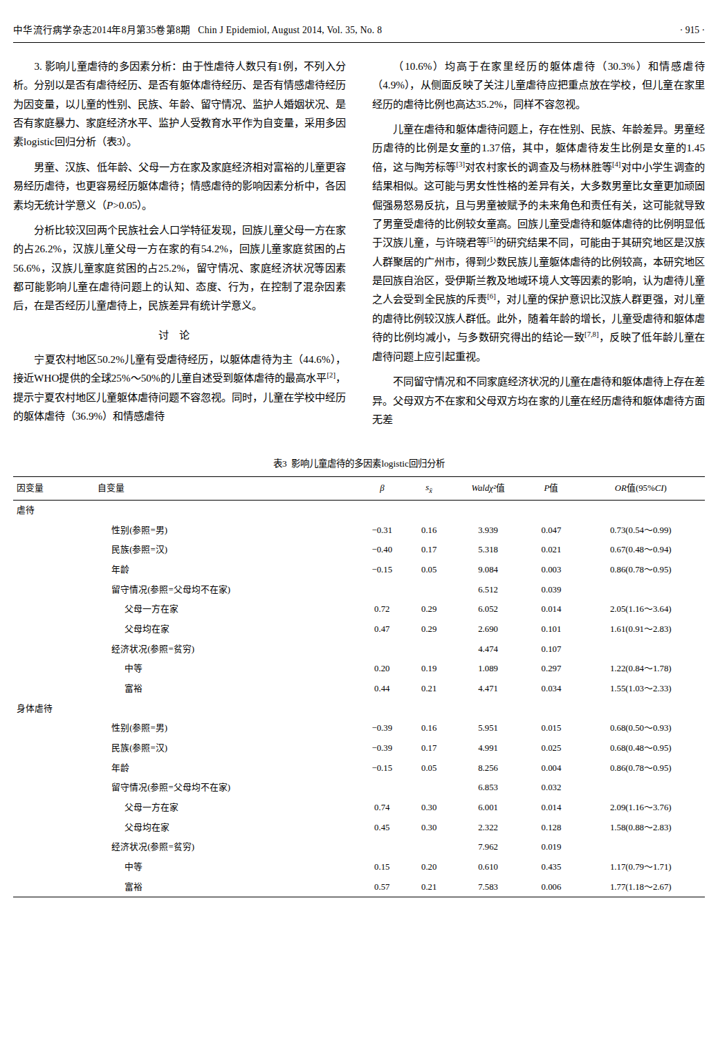中华流行病学杂志2014年8月第35卷第8期 Chin J Epidemiol, August 2014, Vol. 35, No. 8
· 915 ·
3. 影响儿童虐待的多因素分析：由于性虐待人数只有1例，不列入分析。分别以是否有虐待经历、是否有躯体虐待经历、是否有情感虐待经历为因变量，以儿童的性别、民族、年龄、留守情况、监护人婚姻状况、是否有家庭暴力、家庭经济水平、监护人受教育水平作为自变量，采用多因素logistic回归分析（表3）。
男童、汉族、低年龄、父母一方在家及家庭经济相对富裕的儿童更容易经历虐待，也更容易经历躯体虐待；情感虐待的影响因素分析中，各因素均无统计学意义（P>0.05）。
分析比较汉回两个民族社会人口学特征发现，回族儿童父母一方在家的占26.2%，汉族儿童父母一方在家的有54.2%，回族儿童家庭贫困的占56.6%，汉族儿童家庭贫困的占25.2%，留守情况、家庭经济状况等因素都可能影响儿童在虐待问题上的认知、态度、行为，在控制了混杂因素后，在是否经历儿童虐待上，民族差异有统计学意义。
讨论
宁夏农村地区50.2%儿童有受虐待经历，以躯体虐待为主（44.6%），接近WHO提供的全球25%～50%的儿童自述受到躯体虐待的最高水平[2]，提示宁夏农村地区儿童躯体虐待问题不容忽视。同时，儿童在学校中经历的躯体虐待（36.9%）和情感虐待
（10.6%）均高于在家里经历的躯体虐待（30.3%）和情感虐待（4.9%），从侧面反映了关注儿童虐待应把重点放在学校，但儿童在家里经历的虐待比例也高达35.2%，同样不容忽视。
儿童在虐待和躯体虐待问题上，存在性别、民族、年龄差异。男童经历虐待的比例是女童的1.37倍，其中，躯体虐待发生比例是女童的1.45倍，这与陶芳标等[3]对农村家长的调查及与杨林胜等[4]对中小学生调查的结果相似。这可能与男女性性格的差异有关，大多数男童比女童更加顽固倔强易怒易反抗，且与男童被赋予的未来角色和责任有关，这可能就导致了男童受虐待的比例较女童高。回族儿童受虐待和躯体虐待的比例明显低于汉族儿童，与许晓君等[5]的研究结果不同，可能由于其研究地区是汉族人群聚居的广州市，得到少数民族儿童躯体虐待的比例较高，本研究地区是回族自治区，受伊斯兰教及地域环境人文等因素的影响，认为虐待儿童之人会受到全民族的斥责[6]，对儿童的保护意识比汉族人群更强，对儿童的虐待比例较汉族人群低。此外，随着年龄的增长，儿童受虐待和躯体虐待的比例均减小，与多数研究得出的结论一致[7,8]，反映了低年龄儿童在虐待问题上应引起重视。
不同留守情况和不同家庭经济状况的儿童在虐待和躯体虐待上存在差异。父母双方不在家和父母双方均在家的儿童在经历虐待和躯体虐待方面无差
表3 影响儿童虐待的多因素logistic回归分析
| 因变量 | 自变量 | β | s x̄ | Waldχ² 值 | P 值 | OR 值(95% CI ) |
| --- | --- | --- | --- | --- | --- | --- |
| 虐待 | | | | | | |
| | 性别(参照=男) | −0.31 | 0.16 | 3.939 | 0.047 | 0.73(0.54～0.99) |
| | 民族(参照=汉) | −0.40 | 0.17 | 5.318 | 0.021 | 0.67(0.48～0.94) |
| | 年龄 | −0.15 | 0.05 | 9.084 | 0.003 | 0.86(0.78～0.95) |
| | 留守情况(参照=父母均不在家) | | | 6.512 | 0.039 | |
| | 父母一方在家 | 0.72 | 0.29 | 6.052 | 0.014 | 2.05(1.16～3.64) |
| | 父母均在家 | 0.47 | 0.29 | 2.690 | 0.101 | 1.61(0.91～2.83) |
| | 经济状况(参照=贫穷) | | | 4.474 | 0.107 | |
| | 中等 | 0.20 | 0.19 | 1.089 | 0.297 | 1.22(0.84～1.78) |
| | 富裕 | 0.44 | 0.21 | 4.471 | 0.034 | 1.55(1.03～2.33) |
| 身体虐待 | | | | | | |
| | 性别(参照=男) | −0.39 | 0.16 | 5.951 | 0.015 | 0.68(0.50～0.93) |
| | 民族(参照=汉) | −0.39 | 0.17 | 4.991 | 0.025 | 0.68(0.48～0.95) |
| | 年龄 | −0.15 | 0.05 | 8.256 | 0.004 | 0.86(0.78～0.95) |
| | 留守情况(参照=父母均不在家) | | | 6.853 | 0.032 | |
| | 父母一方在家 | 0.74 | 0.30 | 6.001 | 0.014 | 2.09(1.16～3.76) |
| | 父母均在家 | 0.45 | 0.30 | 2.322 | 0.128 | 1.58(0.88～2.83) |
| | 经济状况(参照=贫穷) | | | 7.962 | 0.019 | |
| | 中等 | 0.15 | 0.20 | 0.610 | 0.435 | 1.17(0.79～1.71) |
| | 富裕 | 0.57 | 0.21 | 7.583 | 0.006 | 1.77(1.18～2.67) |